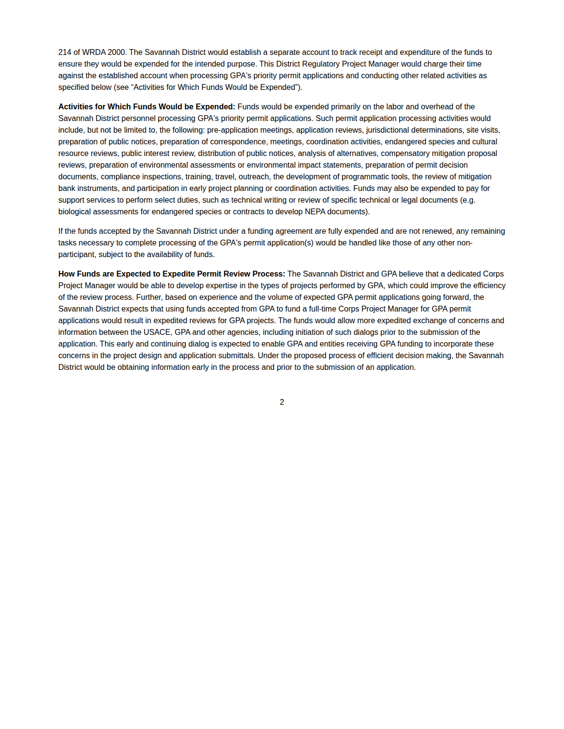214 of WRDA 2000. The Savannah District would establish a separate account to track receipt and expenditure of the funds to ensure they would be expended for the intended purpose. This District Regulatory Project Manager would charge their time against the established account when processing GPA's priority permit applications and conducting other related activities as specified below (see “Activities for Which Funds Would be Expended”).
Activities for Which Funds Would be Expended: Funds would be expended primarily on the labor and overhead of the Savannah District personnel processing GPA's priority permit applications. Such permit application processing activities would include, but not be limited to, the following: pre-application meetings, application reviews, jurisdictional determinations, site visits, preparation of public notices, preparation of correspondence, meetings, coordination activities, endangered species and cultural resource reviews, public interest review, distribution of public notices, analysis of alternatives, compensatory mitigation proposal reviews, preparation of environmental assessments or environmental impact statements, preparation of permit decision documents, compliance inspections, training, travel, outreach, the development of programmatic tools, the review of mitigation bank instruments, and participation in early project planning or coordination activities. Funds may also be expended to pay for support services to perform select duties, such as technical writing or review of specific technical or legal documents (e.g. biological assessments for endangered species or contracts to develop NEPA documents).
If the funds accepted by the Savannah District under a funding agreement are fully expended and are not renewed, any remaining tasks necessary to complete processing of the GPA's permit application(s) would be handled like those of any other non-participant, subject to the availability of funds.
How Funds are Expected to Expedite Permit Review Process: The Savannah District and GPA believe that a dedicated Corps Project Manager would be able to develop expertise in the types of projects performed by GPA, which could improve the efficiency of the review process. Further, based on experience and the volume of expected GPA permit applications going forward, the Savannah District expects that using funds accepted from GPA to fund a full-time Corps Project Manager for GPA permit applications would result in expedited reviews for GPA projects. The funds would allow more expedited exchange of concerns and information between the USACE, GPA and other agencies, including initiation of such dialogs prior to the submission of the application. This early and continuing dialog is expected to enable GPA and entities receiving GPA funding to incorporate these concerns in the project design and application submittals. Under the proposed process of efficient decision making, the Savannah District would be obtaining information early in the process and prior to the submission of an application.
2